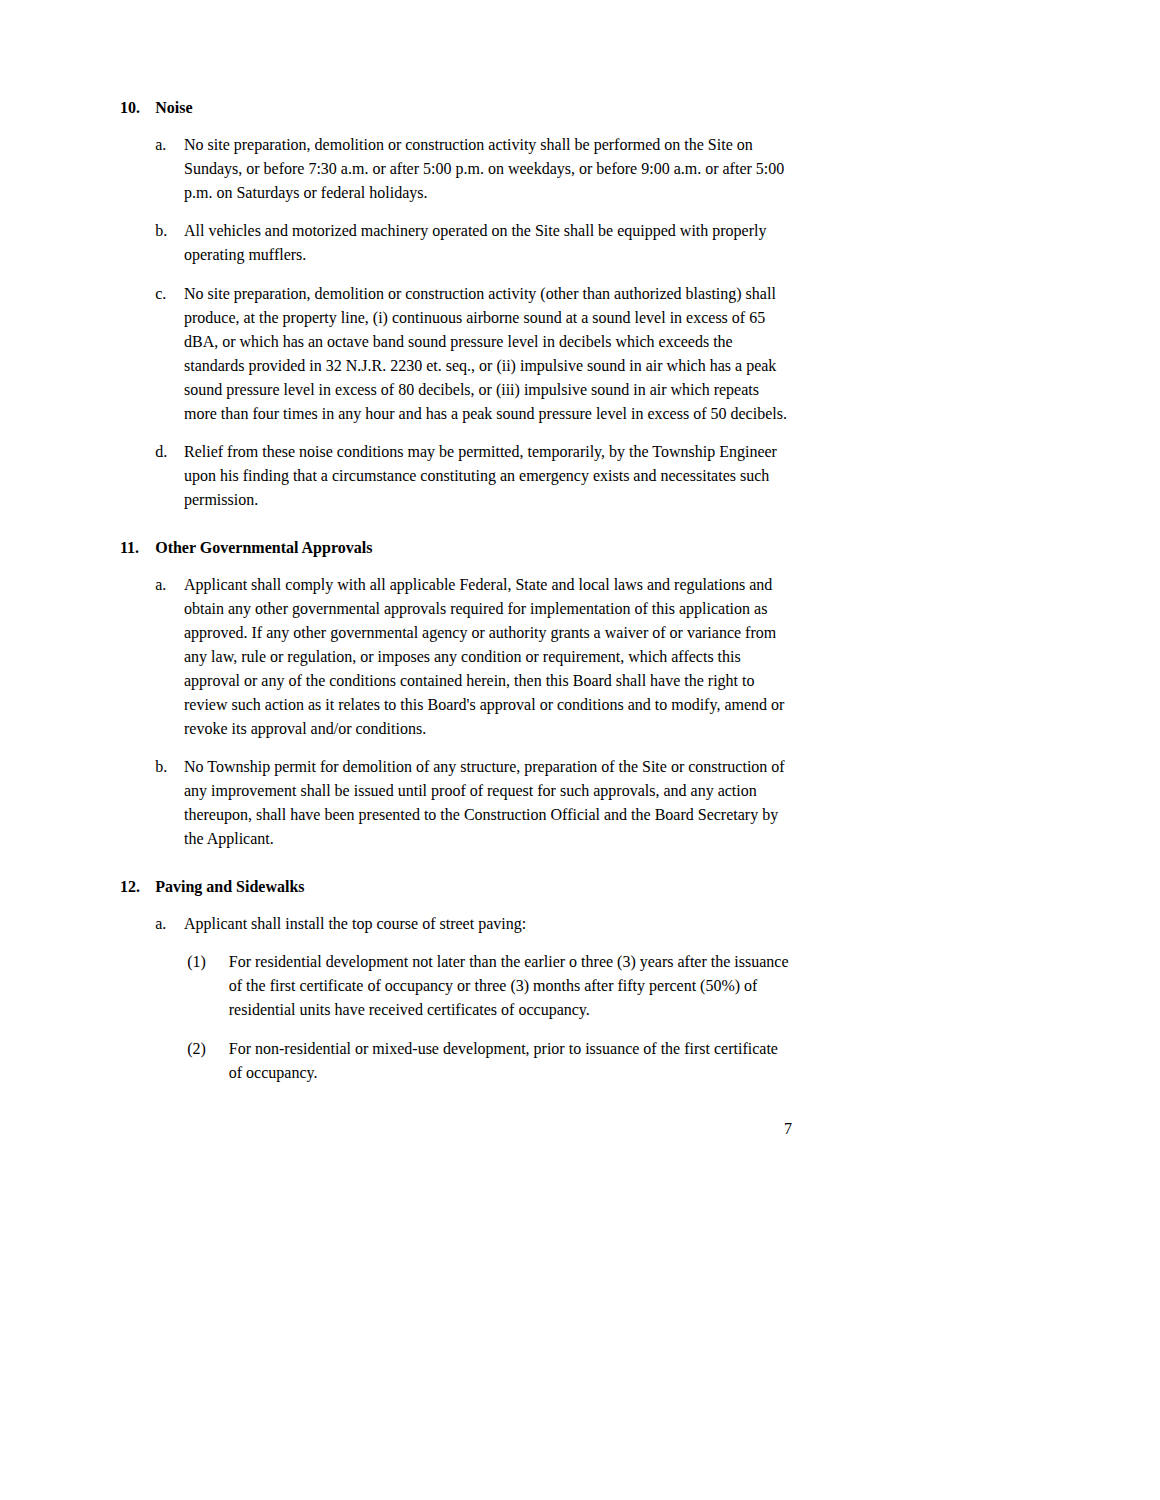10. Noise
a. No site preparation, demolition or construction activity shall be performed on the Site on Sundays, or before 7:30 a.m. or after 5:00 p.m. on weekdays, or before 9:00 a.m. or after 5:00 p.m. on Saturdays or federal holidays.
b. All vehicles and motorized machinery operated on the Site shall be equipped with properly operating mufflers.
c. No site preparation, demolition or construction activity (other than authorized blasting) shall produce, at the property line, (i) continuous airborne sound at a sound level in excess of 65 dBA, or which has an octave band sound pressure level in decibels which exceeds the standards provided in 32 N.J.R. 2230 et. seq., or (ii) impulsive sound in air which has a peak sound pressure level in excess of 80 decibels, or (iii) impulsive sound in air which repeats more than four times in any hour and has a peak sound pressure level in excess of 50 decibels.
d. Relief from these noise conditions may be permitted, temporarily, by the Township Engineer upon his finding that a circumstance constituting an emergency exists and necessitates such permission.
11. Other Governmental Approvals
a. Applicant shall comply with all applicable Federal, State and local laws and regulations and obtain any other governmental approvals required for implementation of this application as approved. If any other governmental agency or authority grants a waiver of or variance from any law, rule or regulation, or imposes any condition or requirement, which affects this approval or any of the conditions contained herein, then this Board shall have the right to review such action as it relates to this Board's approval or conditions and to modify, amend or revoke its approval and/or conditions.
b. No Township permit for demolition of any structure, preparation of the Site or construction of any improvement shall be issued until proof of request for such approvals, and any action thereupon, shall have been presented to the Construction Official and the Board Secretary by the Applicant.
12. Paving and Sidewalks
a. Applicant shall install the top course of street paving:
(1) For residential development not later than the earlier o three (3) years after the issuance of the first certificate of occupancy or three (3) months after fifty percent (50%) of residential units have received certificates of occupancy.
(2) For non-residential or mixed-use development, prior to issuance of the first certificate of occupancy.
7